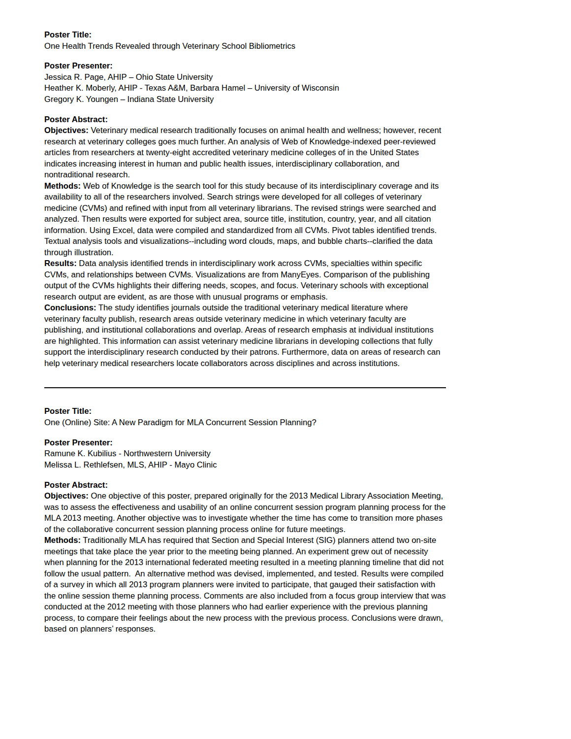Poster Title:
One Health Trends Revealed through Veterinary School Bibliometrics
Poster Presenter:
Jessica R. Page, AHIP – Ohio State University
Heather K. Moberly, AHIP - Texas A&M, Barbara Hamel – University of Wisconsin
Gregory K. Youngen – Indiana State University
Poster Abstract:
Objectives: Veterinary medical research traditionally focuses on animal health and wellness; however, recent research at veterinary colleges goes much further. An analysis of Web of Knowledge-indexed peer-reviewed articles from researchers at twenty-eight accredited veterinary medicine colleges of in the United States indicates increasing interest in human and public health issues, interdisciplinary collaboration, and nontraditional research.
Methods: Web of Knowledge is the search tool for this study because of its interdisciplinary coverage and its availability to all of the researchers involved. Search strings were developed for all colleges of veterinary medicine (CVMs) and refined with input from all veterinary librarians. The revised strings were searched and analyzed. Then results were exported for subject area, source title, institution, country, year, and all citation information. Using Excel, data were compiled and standardized from all CVMs. Pivot tables identified trends. Textual analysis tools and visualizations--including word clouds, maps, and bubble charts--clarified the data through illustration.
Results: Data analysis identified trends in interdisciplinary work across CVMs, specialties within specific CVMs, and relationships between CVMs. Visualizations are from ManyEyes. Comparison of the publishing output of the CVMs highlights their differing needs, scopes, and focus. Veterinary schools with exceptional research output are evident, as are those with unusual programs or emphasis.
Conclusions: The study identifies journals outside the traditional veterinary medical literature where veterinary faculty publish, research areas outside veterinary medicine in which veterinary faculty are publishing, and institutional collaborations and overlap. Areas of research emphasis at individual institutions are highlighted. This information can assist veterinary medicine librarians in developing collections that fully support the interdisciplinary research conducted by their patrons. Furthermore, data on areas of research can help veterinary medical researchers locate collaborators across disciplines and across institutions.
Poster Title:
One (Online) Site: A New Paradigm for MLA Concurrent Session Planning?
Poster Presenter:
Ramune K. Kubilius - Northwestern University
Melissa L. Rethlefsen, MLS, AHIP - Mayo Clinic
Poster Abstract:
Objectives: One objective of this poster, prepared originally for the 2013 Medical Library Association Meeting, was to assess the effectiveness and usability of an online concurrent session program planning process for the MLA 2013 meeting. Another objective was to investigate whether the time has come to transition more phases of the collaborative concurrent session planning process online for future meetings.
Methods: Traditionally MLA has required that Section and Special Interest (SIG) planners attend two on-site meetings that take place the year prior to the meeting being planned. An experiment grew out of necessity when planning for the 2013 international federated meeting resulted in a meeting planning timeline that did not follow the usual pattern. An alternative method was devised, implemented, and tested. Results were compiled of a survey in which all 2013 program planners were invited to participate, that gauged their satisfaction with the online session theme planning process. Comments are also included from a focus group interview that was conducted at the 2012 meeting with those planners who had earlier experience with the previous planning process, to compare their feelings about the new process with the previous process. Conclusions were drawn, based on planners’ responses.